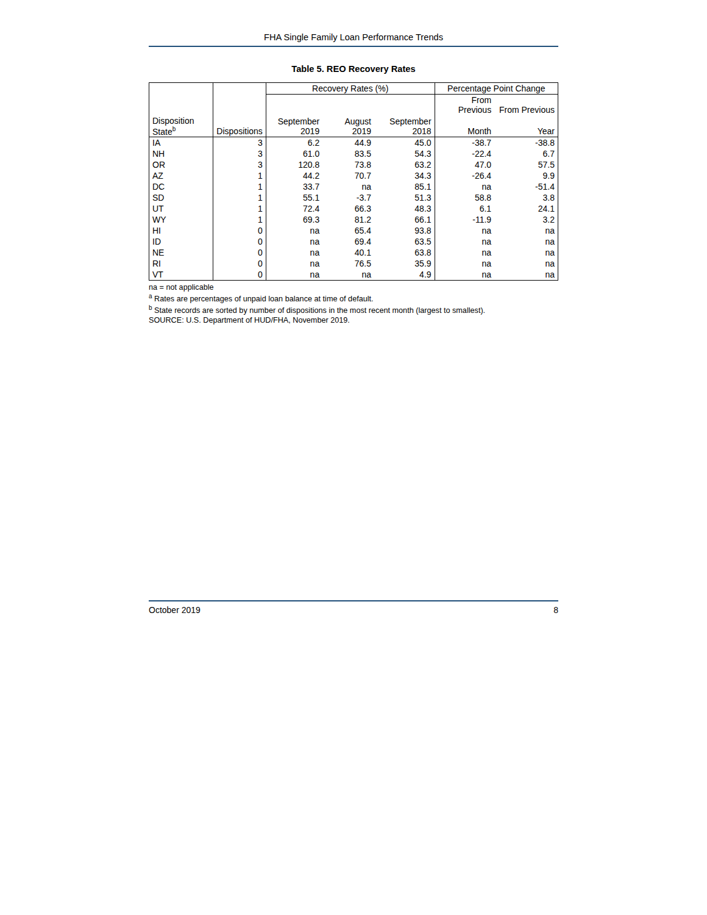FHA Single Family Loan Performance Trends
Table 5. REO Recovery Rates
| | | Recovery Rates (%) | Percentage Point Change |
| --- | --- | --- | --- |
| | | | | | From Previous | From Previous |
| Disposition State b | Dispositions | September 2019 | August 2019 | September 2018 | Month | Year |
| IA | 3 | 6.2 | 44.9 | 45.0 | -38.7 | -38.8 |
| NH | 3 | 61.0 | 83.5 | 54.3 | -22.4 | 6.7 |
| OR | 3 | 120.8 | 73.8 | 63.2 | 47.0 | 57.5 |
| AZ | 1 | 44.2 | 70.7 | 34.3 | -26.4 | 9.9 |
| DC | 1 | 33.7 | na | 85.1 | na | -51.4 |
| SD | 1 | 55.1 | -3.7 | 51.3 | 58.8 | 3.8 |
| UT | 1 | 72.4 | 66.3 | 48.3 | 6.1 | 24.1 |
| WY | 1 | 69.3 | 81.2 | 66.1 | -11.9 | 3.2 |
| HI | 0 | na | 65.4 | 93.8 | na | na |
| ID | 0 | na | 69.4 | 63.5 | na | na |
| NE | 0 | na | 40.1 | 63.8 | na | na |
| RI | 0 | na | 76.5 | 35.9 | na | na |
| VT | 0 | na | na | 4.9 | na | na |
na = not applicable
a Rates are percentages of unpaid loan balance at time of default.
b State records are sorted by number of dispositions in the most recent month (largest to smallest).
SOURCE: U.S. Department of HUD/FHA, November 2019.
October 2019
8